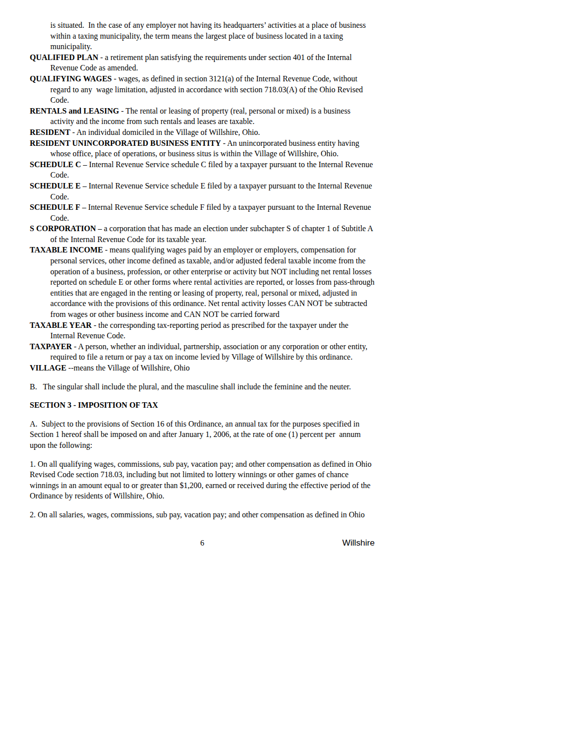is situated. In the case of any employer not having its headquarters’ activities at a place of business within a taxing municipality, the term means the largest place of business located in a taxing municipality.
QUALIFIED PLAN - a retirement plan satisfying the requirements under section 401 of the Internal Revenue Code as amended.
QUALIFYING WAGES - wages, as defined in section 3121(a) of the Internal Revenue Code, without regard to any wage limitation, adjusted in accordance with section 718.03(A) of the Ohio Revised Code.
RENTALS and LEASING - The rental or leasing of property (real, personal or mixed) is a business activity and the income from such rentals and leases are taxable.
RESIDENT - An individual domiciled in the Village of Willshire, Ohio.
RESIDENT UNINCORPORATED BUSINESS ENTITY - An unincorporated business entity having whose office, place of operations, or business situs is within the Village of Willshire, Ohio.
SCHEDULE C – Internal Revenue Service schedule C filed by a taxpayer pursuant to the Internal Revenue Code.
SCHEDULE E – Internal Revenue Service schedule E filed by a taxpayer pursuant to the Internal Revenue Code.
SCHEDULE F – Internal Revenue Service schedule F filed by a taxpayer pursuant to the Internal Revenue Code.
S CORPORATION – a corporation that has made an election under subchapter S of chapter 1 of Subtitle A of the Internal Revenue Code for its taxable year.
TAXABLE INCOME - means qualifying wages paid by an employer or employers, compensation for personal services, other income defined as taxable, and/or adjusted federal taxable income from the operation of a business, profession, or other enterprise or activity but NOT including net rental losses reported on schedule E or other forms where rental activities are reported, or losses from pass-through entities that are engaged in the renting or leasing of property, real, personal or mixed, adjusted in accordance with the provisions of this ordinance. Net rental activity losses CAN NOT be subtracted from wages or other business income and CAN NOT be carried forward
TAXABLE YEAR - the corresponding tax-reporting period as prescribed for the taxpayer under the Internal Revenue Code.
TAXPAYER - A person, whether an individual, partnership, association or any corporation or other entity, required to file a return or pay a tax on income levied by Village of Willshire by this ordinance.
VILLAGE --means the Village of Willshire, Ohio
B. The singular shall include the plural, and the masculine shall include the feminine and the neuter.
SECTION 3 - IMPOSITION OF TAX
A. Subject to the provisions of Section 16 of this Ordinance, an annual tax for the purposes specified in Section 1 hereof shall be imposed on and after January 1, 2006, at the rate of one (1) percent per annum upon the following:
1. On all qualifying wages, commissions, sub pay, vacation pay; and other compensation as defined in Ohio Revised Code section 718.03, including but not limited to lottery winnings or other games of chance winnings in an amount equal to or greater than $1,200, earned or received during the effective period of the Ordinance by residents of Willshire, Ohio.
2. On all salaries, wages, commissions, sub pay, vacation pay; and other compensation as defined in Ohio
6
Willshire